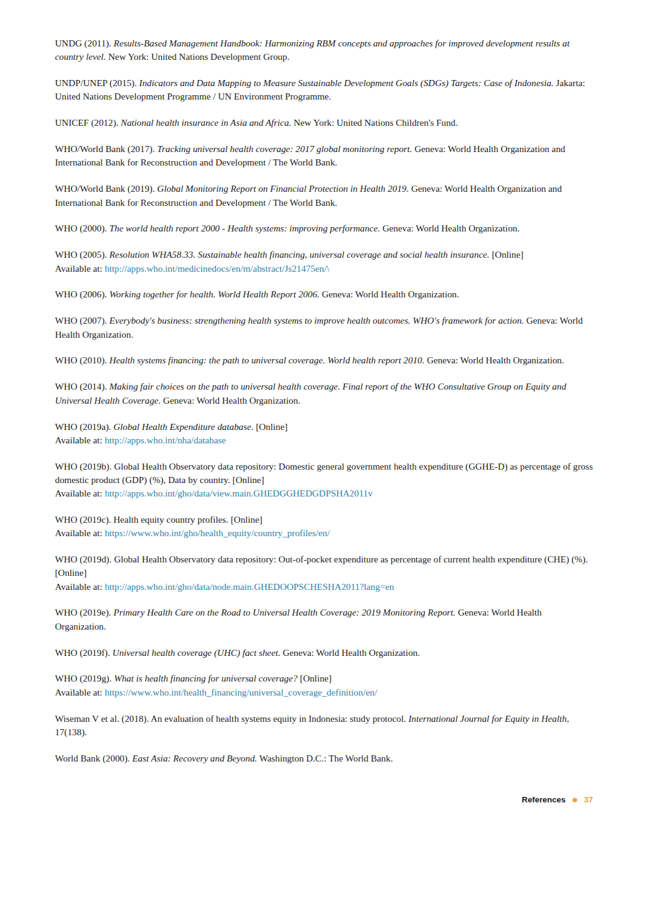UNDG (2011). Results-Based Management Handbook: Harmonizing RBM concepts and approaches for improved development results at country level. New York: United Nations Development Group.
UNDP/UNEP (2015). Indicators and Data Mapping to Measure Sustainable Development Goals (SDGs) Targets: Case of Indonesia. Jakarta: United Nations Development Programme / UN Environment Programme.
UNICEF (2012). National health insurance in Asia and Africa. New York: United Nations Children's Fund.
WHO/World Bank (2017). Tracking universal health coverage: 2017 global monitoring report. Geneva: World Health Organization and International Bank for Reconstruction and Development / The World Bank.
WHO/World Bank (2019). Global Monitoring Report on Financial Protection in Health 2019. Geneva: World Health Organization and International Bank for Reconstruction and Development / The World Bank.
WHO (2000). The world health report 2000 - Health systems: improving performance. Geneva: World Health Organization.
WHO (2005). Resolution WHA58.33. Sustainable health financing, universal coverage and social health insurance. [Online]
Available at: http://apps.who.int/medicinedocs/en/m/abstract/Js21475en/\
WHO (2006). Working together for health. World Health Report 2006. Geneva: World Health Organization.
WHO (2007). Everybody's business: strengthening health systems to improve health outcomes. WHO's framework for action. Geneva: World Health Organization.
WHO (2010). Health systems financing: the path to universal coverage. World health report 2010. Geneva: World Health Organization.
WHO (2014). Making fair choices on the path to universal health coverage. Final report of the WHO Consultative Group on Equity and Universal Health Coverage. Geneva: World Health Organization.
WHO (2019a). Global Health Expenditure database. [Online]
Available at: http://apps.who.int/nha/database
WHO (2019b). Global Health Observatory data repository: Domestic general government health expenditure (GGHE-D) as percentage of gross domestic product (GDP) (%), Data by country. [Online]
Available at: http://apps.who.int/gho/data/view.main.GHEDGGHEDGDPSHA2011v
WHO (2019c). Health equity country profiles. [Online]
Available at: https://www.who.int/gho/health_equity/country_profiles/en/
WHO (2019d). Global Health Observatory data repository: Out-of-pocket expenditure as percentage of current health expenditure (CHE) (%). [Online]
Available at: http://apps.who.int/gho/data/node.main.GHEDOOPSCHESHA2011?lang=en
WHO (2019e). Primary Health Care on the Road to Universal Health Coverage: 2019 Monitoring Report. Geneva: World Health Organization.
WHO (2019f). Universal health coverage (UHC) fact sheet. Geneva: World Health Organization.
WHO (2019g). What is health financing for universal coverage? [Online]
Available at: https://www.who.int/health_financing/universal_coverage_definition/en/
Wiseman V et al. (2018). An evaluation of health systems equity in Indonesia: study protocol. International Journal for Equity in Health, 17(138).
World Bank (2000). East Asia: Recovery and Beyond. Washington D.C.: The World Bank.
References ● 37